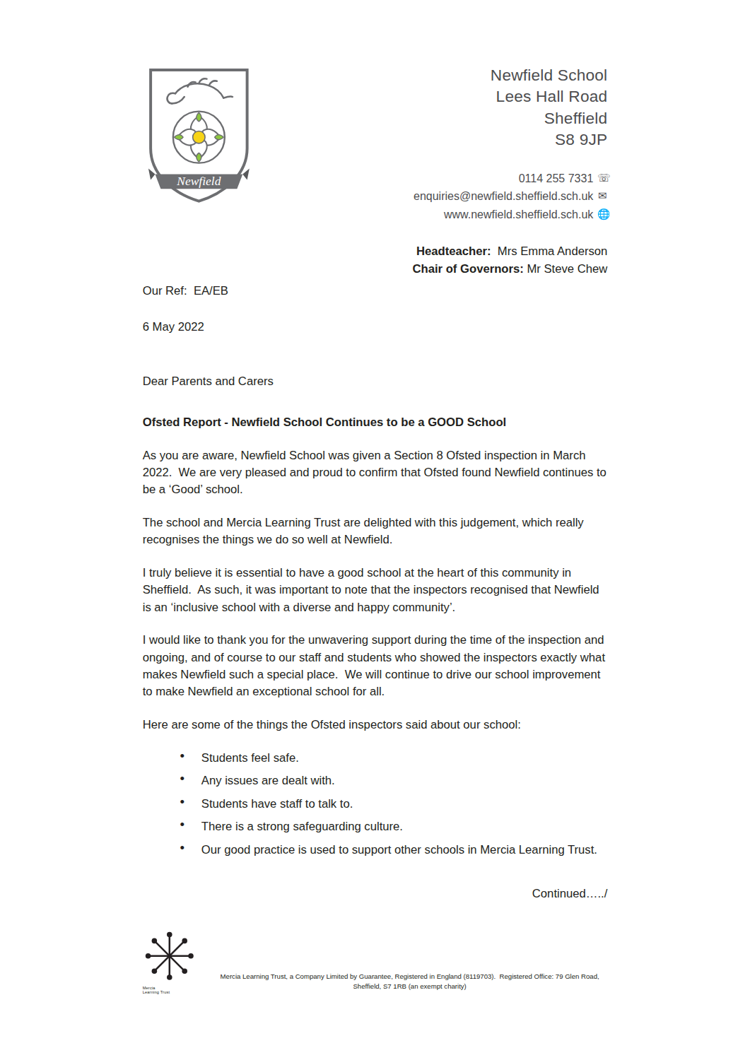Newfield
Newfield School
Lees Hall Road
Sheffield
S8 9JP
0114 255 7331☏
enquiries@newfield.sheffield.sch.uk✉
www.newfield.sheffield.sch.uk🌐
Headteacher: Mrs Emma Anderson
Chair of Governors: Mr Steve Chew
Our Ref: EA/EB
6 May 2022
Dear Parents and Carers
Ofsted Report - Newfield School Continues to be a GOOD School
As you are aware, Newfield School was given a Section 8 Ofsted inspection in March 2022. We are very pleased and proud to confirm that Ofsted found Newfield continues to be a ‘Good’ school.
The school and Mercia Learning Trust are delighted with this judgement, which really recognises the things we do so well at Newfield.
I truly believe it is essential to have a good school at the heart of this community in Sheffield. As such, it was important to note that the inspectors recognised that Newfield is an ‘inclusive school with a diverse and happy community’.
I would like to thank you for the unwavering support during the time of the inspection and ongoing, and of course to our staff and students who showed the inspectors exactly what makes Newfield such a special place. We will continue to drive our school improvement to make Newfield an exceptional school for all.
Here are some of the things the Ofsted inspectors said about our school:
Students feel safe.
Any issues are dealt with.
Students have staff to talk to.
There is a strong safeguarding culture.
Our good practice is used to support other schools in Mercia Learning Trust.
Continued…../
Mercia
Learning Trust
Mercia Learning Trust, a Company Limited by Guarantee, Registered in England (8119703). Registered Office: 79 Glen Road, Sheffield, S7 1RB (an exempt charity)